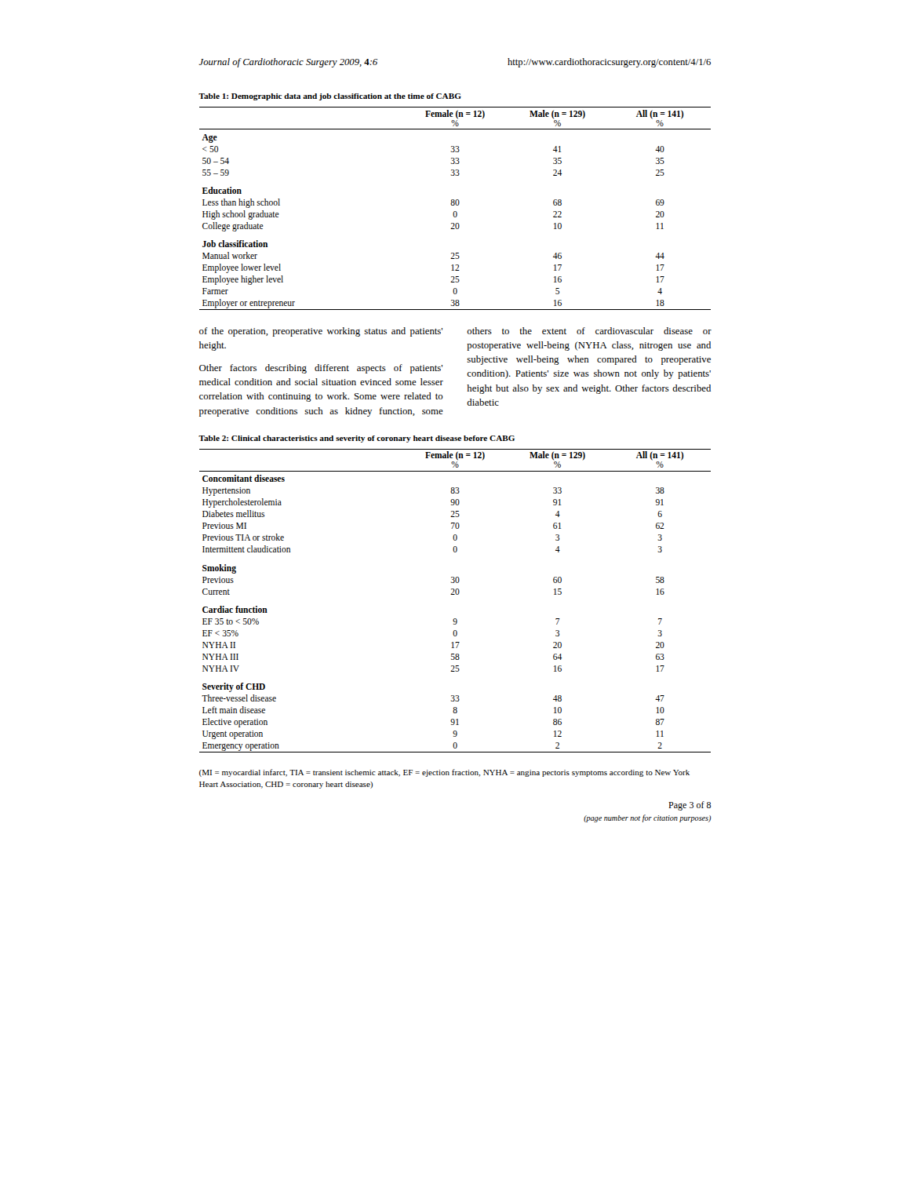Journal of Cardiothoracic Surgery 2009, 4:6
http://www.cardiothoracicsurgery.org/content/4/1/6
Table 1: Demographic data and job classification at the time of CABG
| | Female (n = 12) | Male (n = 129) | All (n = 141) |
| --- | --- | --- | --- |
| | % | % | % |
| Age | | | |
| < 50 | 33 | 41 | 40 |
| 50 – 54 | 33 | 35 | 35 |
| 55 – 59 | 33 | 24 | 25 |
| Education | | | |
| Less than high school | 80 | 68 | 69 |
| High school graduate | 0 | 22 | 20 |
| College graduate | 20 | 10 | 11 |
| Job classification | | | |
| Manual worker | 25 | 46 | 44 |
| Employee lower level | 12 | 17 | 17 |
| Employee higher level | 25 | 16 | 17 |
| Farmer | 0 | 5 | 4 |
| Employer or entrepreneur | 38 | 16 | 18 |
of the operation, preoperative working status and patients' height.
Other factors describing different aspects of patients' medical condition and social situation evinced some lesser correlation with continuing to work. Some were related to preoperative conditions such as kidney function, some others to the extent of cardiovascular disease or postoperative well-being (NYHA class, nitrogen use and subjective well-being when compared to preoperative condition). Patients' size was shown not only by patients' height but also by sex and weight. Other factors described diabetic
Table 2: Clinical characteristics and severity of coronary heart disease before CABG
| | Female (n = 12) | Male (n = 129) | All (n = 141) |
| --- | --- | --- | --- |
| | % | % | % |
| Concomitant diseases | | | |
| Hypertension | 83 | 33 | 38 |
| Hypercholesterolemia | 90 | 91 | 91 |
| Diabetes mellitus | 25 | 4 | 6 |
| Previous MI | 70 | 61 | 62 |
| Previous TIA or stroke | 0 | 3 | 3 |
| Intermittent claudication | 0 | 4 | 3 |
| Smoking | | | |
| Previous | 30 | 60 | 58 |
| Current | 20 | 15 | 16 |
| Cardiac function | | | |
| EF 35 to < 50% | 9 | 7 | 7 |
| EF < 35% | 0 | 3 | 3 |
| NYHA II | 17 | 20 | 20 |
| NYHA III | 58 | 64 | 63 |
| NYHA IV | 25 | 16 | 17 |
| Severity of CHD | | | |
| Three-vessel disease | 33 | 48 | 47 |
| Left main disease | 8 | 10 | 10 |
| Elective operation | 91 | 86 | 87 |
| Urgent operation | 9 | 12 | 11 |
| Emergency operation | 0 | 2 | 2 |
(MI = myocardial infarct, TIA = transient ischemic attack, EF = ejection fraction, NYHA = angina pectoris symptoms according to New York Heart Association, CHD = coronary heart disease)
Page 3 of 8
(page number not for citation purposes)